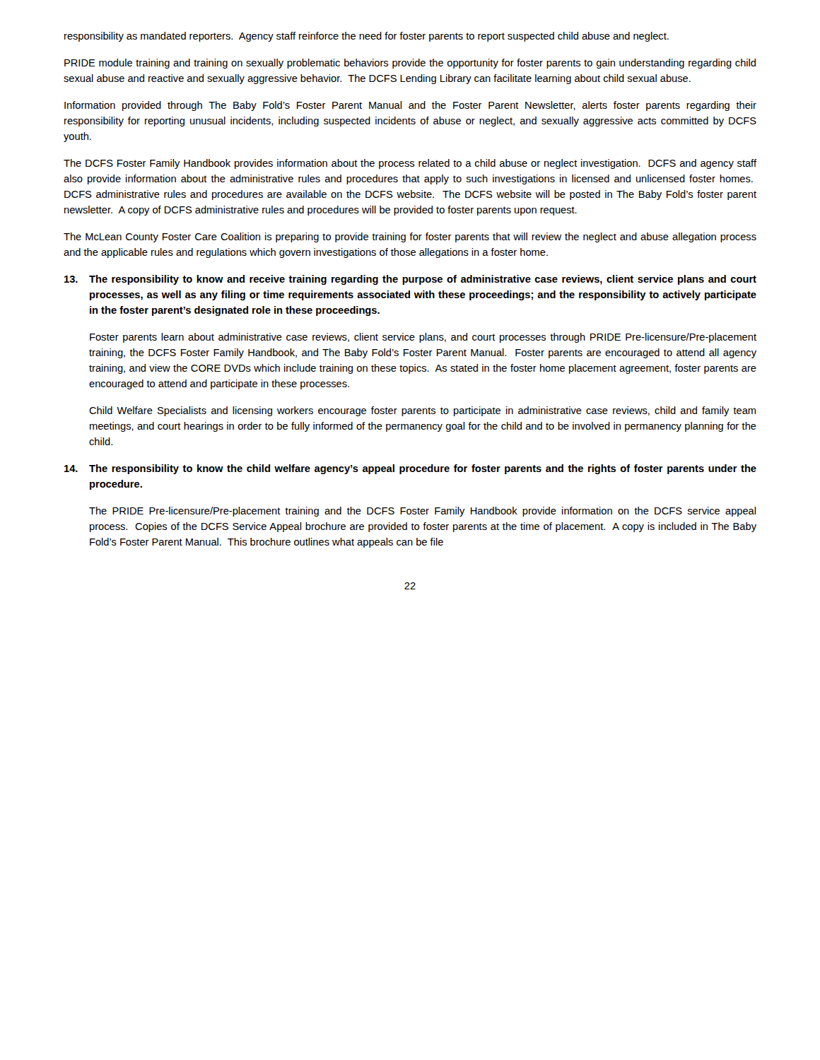responsibility as mandated reporters. Agency staff reinforce the need for foster parents to report suspected child abuse and neglect.
PRIDE module training and training on sexually problematic behaviors provide the opportunity for foster parents to gain understanding regarding child sexual abuse and reactive and sexually aggressive behavior. The DCFS Lending Library can facilitate learning about child sexual abuse.
Information provided through The Baby Fold’s Foster Parent Manual and the Foster Parent Newsletter, alerts foster parents regarding their responsibility for reporting unusual incidents, including suspected incidents of abuse or neglect, and sexually aggressive acts committed by DCFS youth.
The DCFS Foster Family Handbook provides information about the process related to a child abuse or neglect investigation. DCFS and agency staff also provide information about the administrative rules and procedures that apply to such investigations in licensed and unlicensed foster homes. DCFS administrative rules and procedures are available on the DCFS website. The DCFS website will be posted in The Baby Fold’s foster parent newsletter. A copy of DCFS administrative rules and procedures will be provided to foster parents upon request.
The McLean County Foster Care Coalition is preparing to provide training for foster parents that will review the neglect and abuse allegation process and the applicable rules and regulations which govern investigations of those allegations in a foster home.
13.
The responsibility to know and receive training regarding the purpose of administrative case reviews, client service plans and court processes, as well as any filing or time requirements associated with these proceedings; and the responsibility to actively participate in the foster parent’s designated role in these proceedings.
Foster parents learn about administrative case reviews, client service plans, and court processes through PRIDE Pre-licensure/Pre-placement training, the DCFS Foster Family Handbook, and The Baby Fold’s Foster Parent Manual. Foster parents are encouraged to attend all agency training, and view the CORE DVDs which include training on these topics. As stated in the foster home placement agreement, foster parents are encouraged to attend and participate in these processes.
Child Welfare Specialists and licensing workers encourage foster parents to participate in administrative case reviews, child and family team meetings, and court hearings in order to be fully informed of the permanency goal for the child and to be involved in permanency planning for the child.
14.
The responsibility to know the child welfare agency’s appeal procedure for foster parents and the rights of foster parents under the procedure.
The PRIDE Pre-licensure/Pre-placement training and the DCFS Foster Family Handbook provide information on the DCFS service appeal process. Copies of the DCFS Service Appeal brochure are provided to foster parents at the time of placement. A copy is included in The Baby Fold’s Foster Parent Manual. This brochure outlines what appeals can be file
22